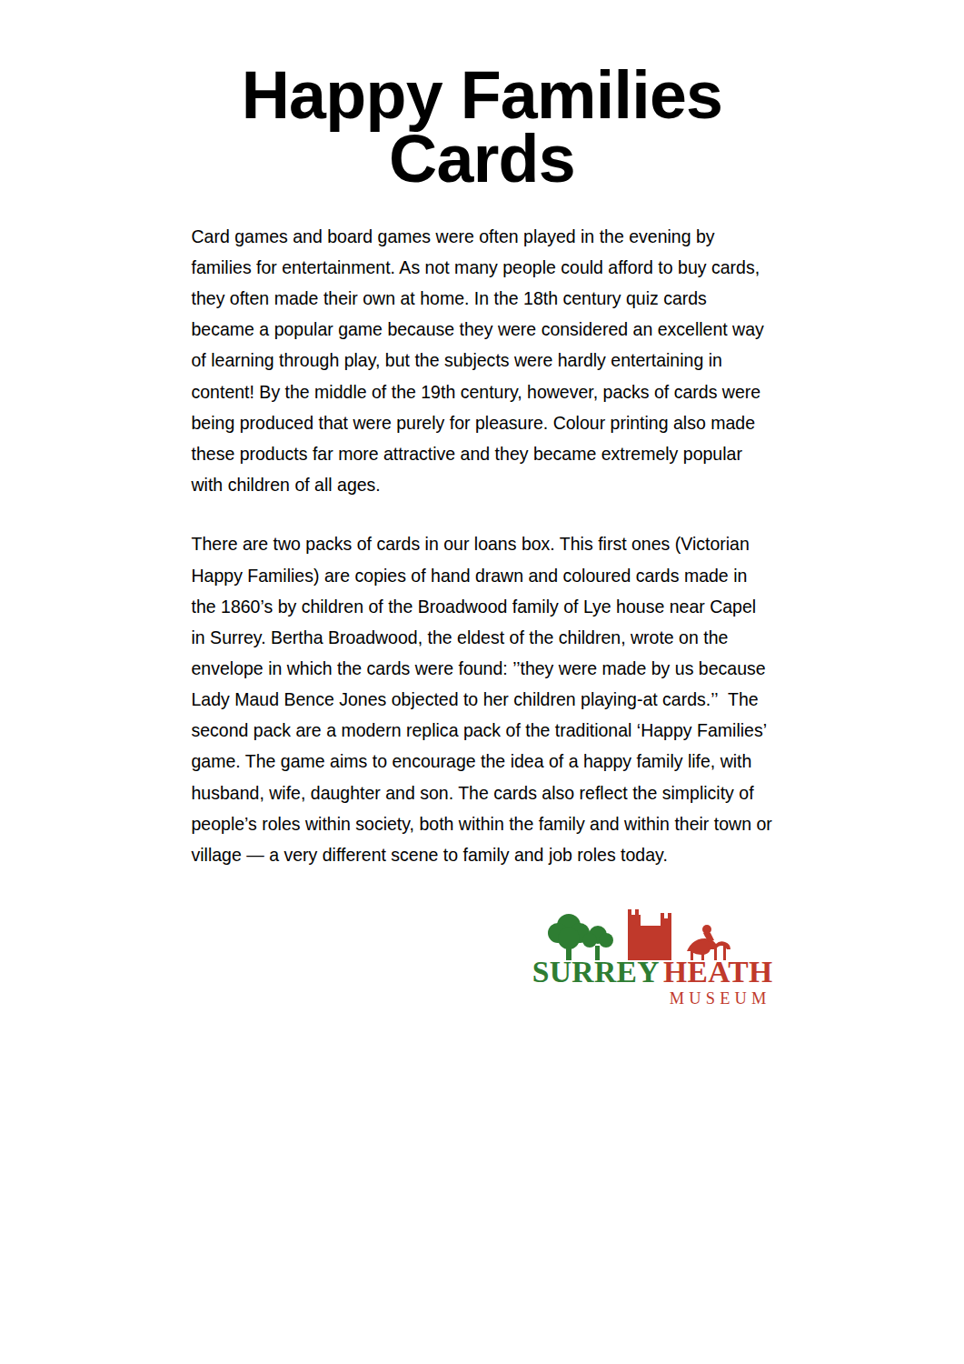Happy Families Cards
Card games and board games were often played in the evening by families for entertainment. As not many people could afford to buy cards, they often made their own at home. In the 18th century quiz cards became a popular game because they were considered an excellent way of learning through play, but the subjects were hardly entertaining in content! By the middle of the 19th century, however, packs of cards were being produced that were purely for pleasure. Colour printing also made these products far more attractive and they became extremely popular with children of all ages.
There are two packs of cards in our loans box. This first ones (Victorian Happy Families) are copies of hand drawn and coloured cards made in the 1860’s by children of the Broadwood family of Lye house near Capel in Surrey. Bertha Broadwood, the eldest of the children, wrote on the envelope in which the cards were found: ’’they were made by us because Lady Maud Bence Jones objected to her children playing-at cards.’’ The second pack are a modern replica pack of the traditional ‘Happy Families’ game. The game aims to encourage the idea of a happy family life, with husband, wife, daughter and son. The cards also reflect the simplicity of people’s roles within society, both within the family and within their town or village — a very different scene to family and job roles today.
SURREY HEATH
MUSEUM